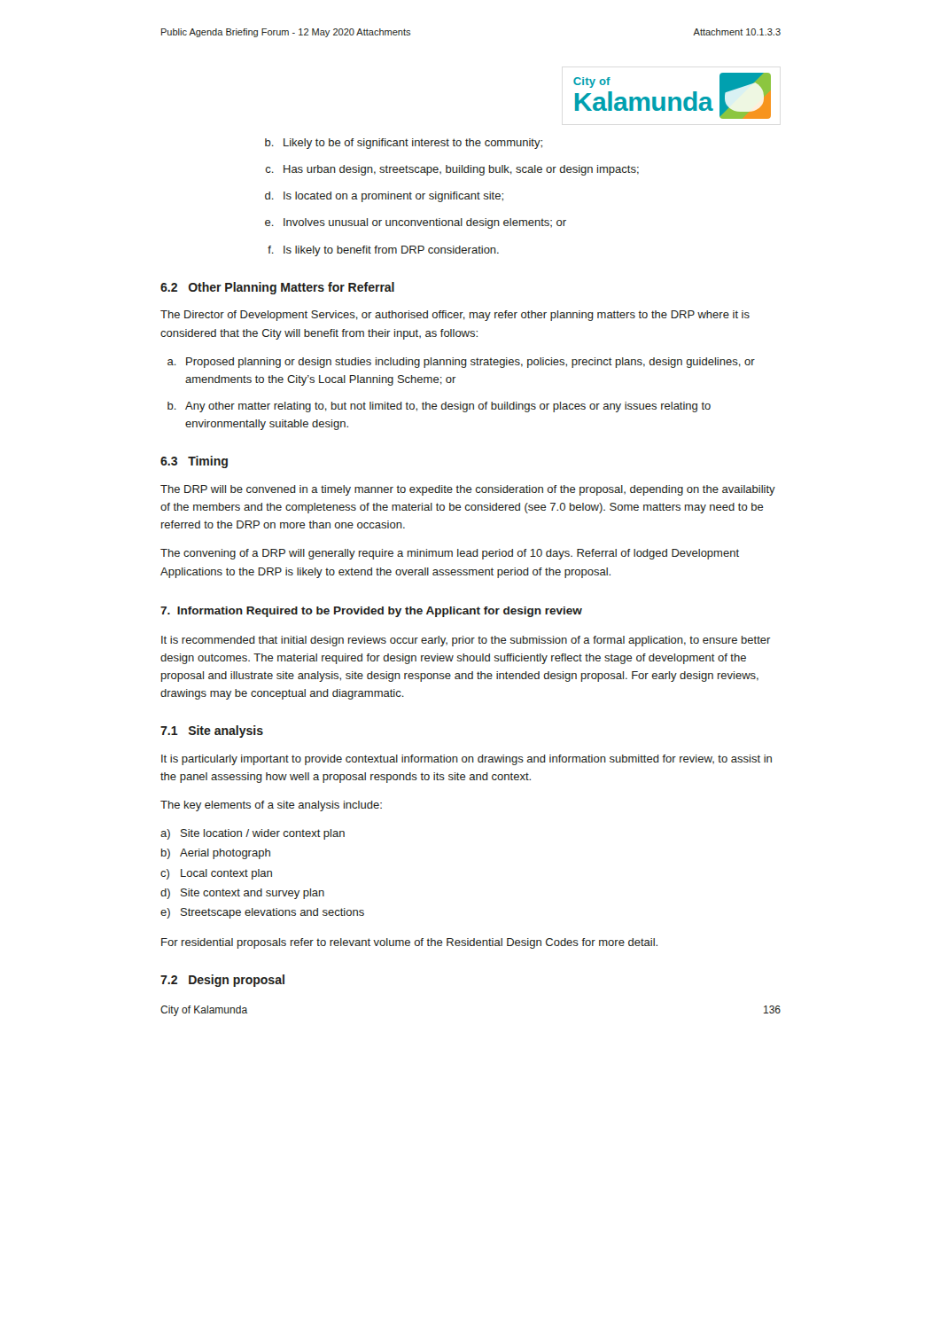Public Agenda Briefing Forum - 12 May 2020 Attachments
Attachment 10.1.3.3
City of
Kalamunda
Likely to be of significant interest to the community;
Has urban design, streetscape, building bulk, scale or design impacts;
Is located on a prominent or significant site;
Involves unusual or unconventional design elements; or
Is likely to benefit from DRP consideration.
6.2 Other Planning Matters for Referral
The Director of Development Services, or authorised officer, may refer other planning matters to the DRP where it is considered that the City will benefit from their input, as follows:
Proposed planning or design studies including planning strategies, policies, precinct plans, design guidelines, or amendments to the City’s Local Planning Scheme; or
Any other matter relating to, but not limited to, the design of buildings or places or any issues relating to environmentally suitable design.
6.3 Timing
The DRP will be convened in a timely manner to expedite the consideration of the proposal, depending on the availability of the members and the completeness of the material to be considered (see 7.0 below). Some matters may need to be referred to the DRP on more than one occasion.
The convening of a DRP will generally require a minimum lead period of 10 days. Referral of lodged Development Applications to the DRP is likely to extend the overall assessment period of the proposal.
7. Information Required to be Provided by the Applicant for design review
It is recommended that initial design reviews occur early, prior to the submission of a formal application, to ensure better design outcomes. The material required for design review should sufficiently reflect the stage of development of the proposal and illustrate site analysis, site design response and the intended design proposal. For early design reviews, drawings may be conceptual and diagrammatic.
7.1 Site analysis
It is particularly important to provide contextual information on drawings and information submitted for review, to assist in the panel assessing how well a proposal responds to its site and context.
The key elements of a site analysis include:
a) Site location / wider context plan
b) Aerial photograph
c) Local context plan
d) Site context and survey plan
e) Streetscape elevations and sections
For residential proposals refer to relevant volume of the Residential Design Codes for more detail.
7.2 Design proposal
City of Kalamunda
136